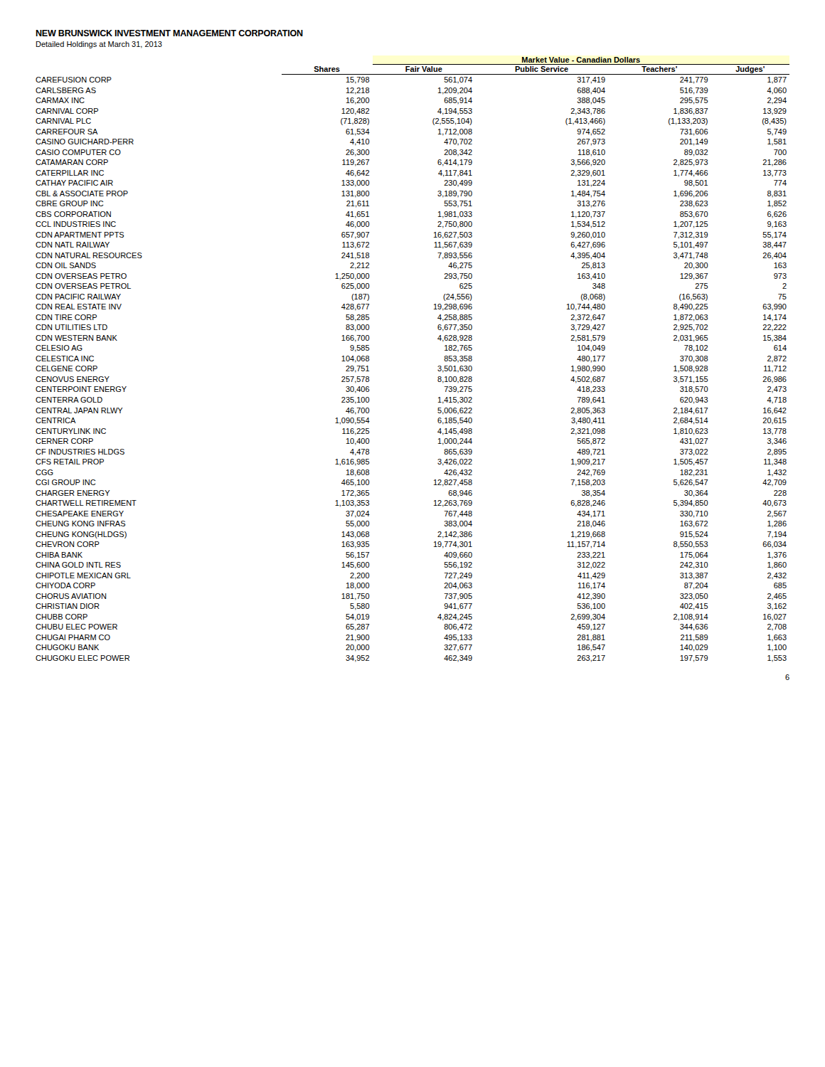NEW BRUNSWICK INVESTMENT MANAGEMENT CORPORATION
Detailed Holdings at March 31, 2013
| | | Market Value - Canadian Dollars |
| --- | --- | --- |
| | Shares | Fair Value | Public Service | Teachers' | Judges' |
| CAREFUSION CORP | 15,798 | 561,074 | 317,419 | 241,779 | 1,877 |
| CARLSBERG AS | 12,218 | 1,209,204 | 688,404 | 516,739 | 4,060 |
| CARMAX INC | 16,200 | 685,914 | 388,045 | 295,575 | 2,294 |
| CARNIVAL CORP | 120,482 | 4,194,553 | 2,343,786 | 1,836,837 | 13,929 |
| CARNIVAL PLC | (71,828) | (2,555,104) | (1,413,466) | (1,133,203) | (8,435) |
| CARREFOUR SA | 61,534 | 1,712,008 | 974,652 | 731,606 | 5,749 |
| CASINO GUICHARD-PERR | 4,410 | 470,702 | 267,973 | 201,149 | 1,581 |
| CASIO COMPUTER CO | 26,300 | 208,342 | 118,610 | 89,032 | 700 |
| CATAMARAN CORP | 119,267 | 6,414,179 | 3,566,920 | 2,825,973 | 21,286 |
| CATERPILLAR INC | 46,642 | 4,117,841 | 2,329,601 | 1,774,466 | 13,773 |
| CATHAY PACIFIC AIR | 133,000 | 230,499 | 131,224 | 98,501 | 774 |
| CBL & ASSOCIATE PROP | 131,800 | 3,189,790 | 1,484,754 | 1,696,206 | 8,831 |
| CBRE GROUP INC | 21,611 | 553,751 | 313,276 | 238,623 | 1,852 |
| CBS CORPORATION | 41,651 | 1,981,033 | 1,120,737 | 853,670 | 6,626 |
| CCL INDUSTRIES INC | 46,000 | 2,750,800 | 1,534,512 | 1,207,125 | 9,163 |
| CDN APARTMENT PPTS | 657,907 | 16,627,503 | 9,260,010 | 7,312,319 | 55,174 |
| CDN NATL RAILWAY | 113,672 | 11,567,639 | 6,427,696 | 5,101,497 | 38,447 |
| CDN NATURAL RESOURCES | 241,518 | 7,893,556 | 4,395,404 | 3,471,748 | 26,404 |
| CDN OIL SANDS | 2,212 | 46,275 | 25,813 | 20,300 | 163 |
| CDN OVERSEAS PETRO | 1,250,000 | 293,750 | 163,410 | 129,367 | 973 |
| CDN OVERSEAS PETROL | 625,000 | 625 | 348 | 275 | 2 |
| CDN PACIFIC RAILWAY | (187) | (24,556) | (8,068) | (16,563) | 75 |
| CDN REAL ESTATE INV | 428,677 | 19,298,696 | 10,744,480 | 8,490,225 | 63,990 |
| CDN TIRE CORP | 58,285 | 4,258,885 | 2,372,647 | 1,872,063 | 14,174 |
| CDN UTILITIES LTD | 83,000 | 6,677,350 | 3,729,427 | 2,925,702 | 22,222 |
| CDN WESTERN BANK | 166,700 | 4,628,928 | 2,581,579 | 2,031,965 | 15,384 |
| CELESIO AG | 9,585 | 182,765 | 104,049 | 78,102 | 614 |
| CELESTICA INC | 104,068 | 853,358 | 480,177 | 370,308 | 2,872 |
| CELGENE CORP | 29,751 | 3,501,630 | 1,980,990 | 1,508,928 | 11,712 |
| CENOVUS ENERGY | 257,578 | 8,100,828 | 4,502,687 | 3,571,155 | 26,986 |
| CENTERPOINT ENERGY | 30,406 | 739,275 | 418,233 | 318,570 | 2,473 |
| CENTERRA GOLD | 235,100 | 1,415,302 | 789,641 | 620,943 | 4,718 |
| CENTRAL JAPAN RLWY | 46,700 | 5,006,622 | 2,805,363 | 2,184,617 | 16,642 |
| CENTRICA | 1,090,554 | 6,185,540 | 3,480,411 | 2,684,514 | 20,615 |
| CENTURYLINK INC | 116,225 | 4,145,498 | 2,321,098 | 1,810,623 | 13,778 |
| CERNER CORP | 10,400 | 1,000,244 | 565,872 | 431,027 | 3,346 |
| CF INDUSTRIES HLDGS | 4,478 | 865,639 | 489,721 | 373,022 | 2,895 |
| CFS RETAIL PROP | 1,616,985 | 3,426,022 | 1,909,217 | 1,505,457 | 11,348 |
| CGG | 18,608 | 426,432 | 242,769 | 182,231 | 1,432 |
| CGI GROUP INC | 465,100 | 12,827,458 | 7,158,203 | 5,626,547 | 42,709 |
| CHARGER ENERGY | 172,365 | 68,946 | 38,354 | 30,364 | 228 |
| CHARTWELL RETIREMENT | 1,103,353 | 12,263,769 | 6,828,246 | 5,394,850 | 40,673 |
| CHESAPEAKE ENERGY | 37,024 | 767,448 | 434,171 | 330,710 | 2,567 |
| CHEUNG KONG INFRAS | 55,000 | 383,004 | 218,046 | 163,672 | 1,286 |
| CHEUNG KONG(HLDGS) | 143,068 | 2,142,386 | 1,219,668 | 915,524 | 7,194 |
| CHEVRON CORP | 163,935 | 19,774,301 | 11,157,714 | 8,550,553 | 66,034 |
| CHIBA BANK | 56,157 | 409,660 | 233,221 | 175,064 | 1,376 |
| CHINA GOLD INTL RES | 145,600 | 556,192 | 312,022 | 242,310 | 1,860 |
| CHIPOTLE MEXICAN GRL | 2,200 | 727,249 | 411,429 | 313,387 | 2,432 |
| CHIYODA CORP | 18,000 | 204,063 | 116,174 | 87,204 | 685 |
| CHORUS AVIATION | 181,750 | 737,905 | 412,390 | 323,050 | 2,465 |
| CHRISTIAN DIOR | 5,580 | 941,677 | 536,100 | 402,415 | 3,162 |
| CHUBB CORP | 54,019 | 4,824,245 | 2,699,304 | 2,108,914 | 16,027 |
| CHUBU ELEC POWER | 65,287 | 806,472 | 459,127 | 344,636 | 2,708 |
| CHUGAI PHARM CO | 21,900 | 495,133 | 281,881 | 211,589 | 1,663 |
| CHUGOKU BANK | 20,000 | 327,677 | 186,547 | 140,029 | 1,100 |
| CHUGOKU ELEC POWER | 34,952 | 462,349 | 263,217 | 197,579 | 1,553 |
6